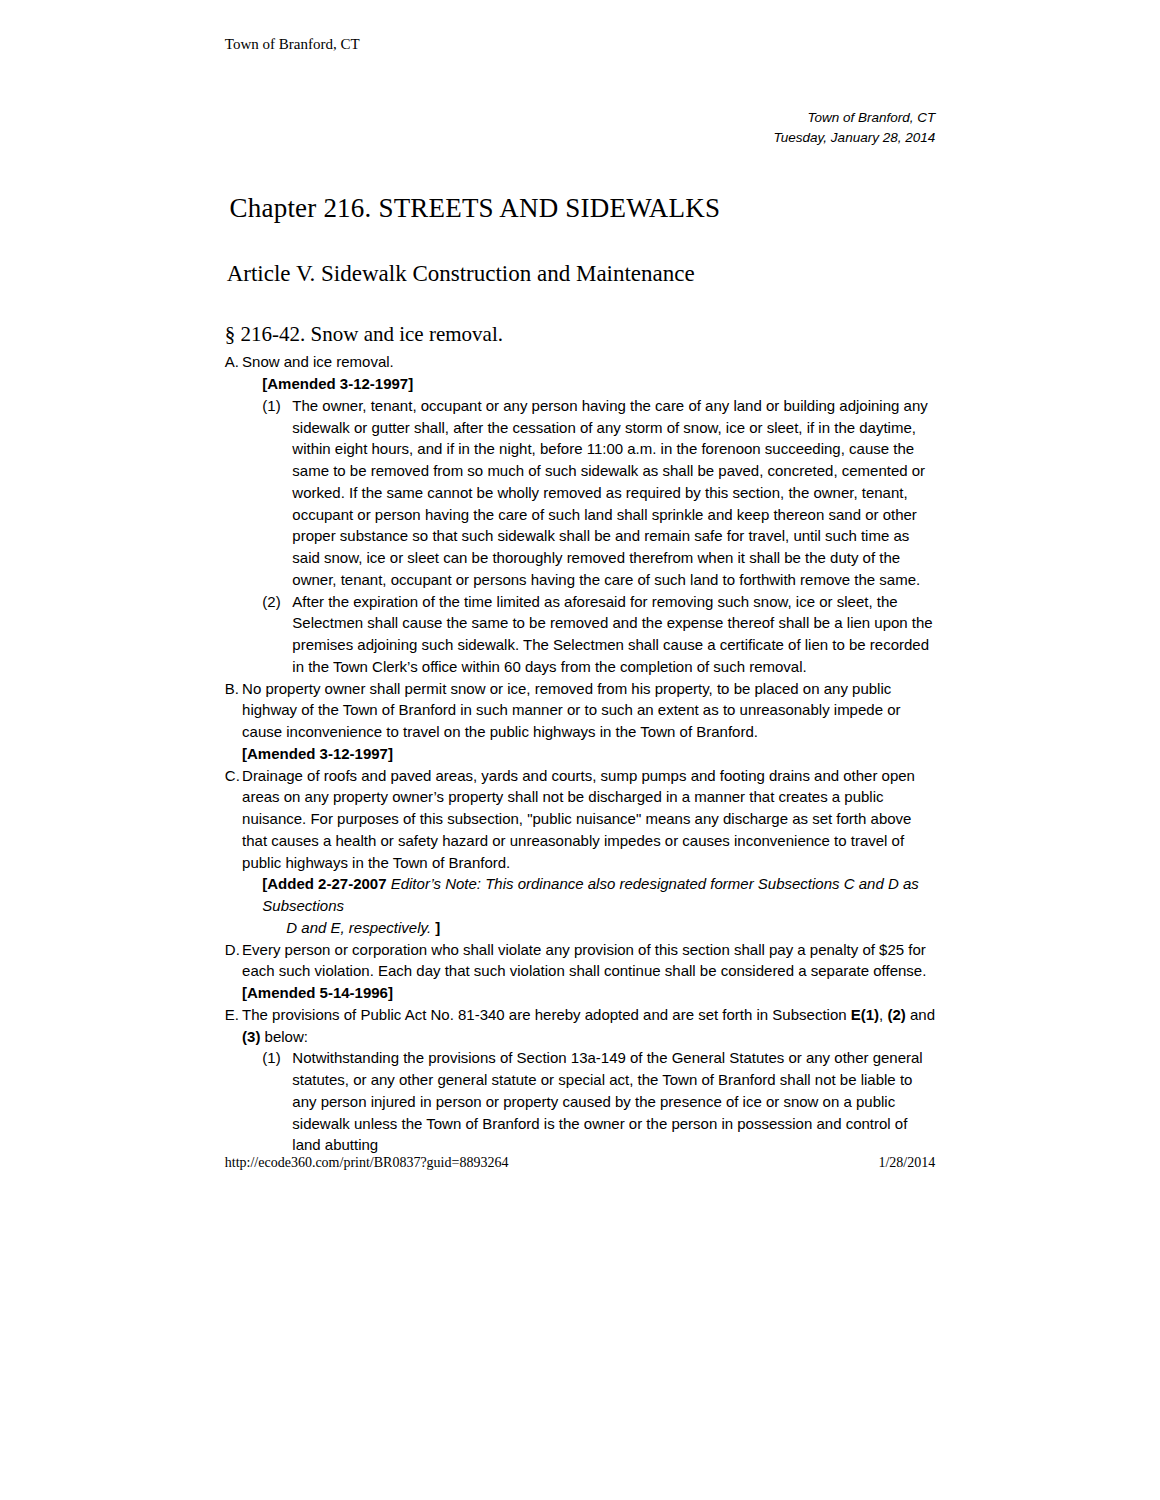Town of Branford, CT
Town of Branford, CT
Tuesday, January 28, 2014
Chapter 216. STREETS AND SIDEWALKS
Article V. Sidewalk Construction and Maintenance
§ 216-42. Snow and ice removal.
A. Snow and ice removal. [Amended 3-12-1997]
(1) The owner, tenant, occupant or any person having the care of any land or building adjoining any sidewalk or gutter shall, after the cessation of any storm of snow, ice or sleet, if in the daytime, within eight hours, and if in the night, before 11:00 a.m. in the forenoon succeeding, cause the same to be removed from so much of such sidewalk as shall be paved, concreted, cemented or worked. If the same cannot be wholly removed as required by this section, the owner, tenant, occupant or person having the care of such land shall sprinkle and keep thereon sand or other proper substance so that such sidewalk shall be and remain safe for travel, until such time as said snow, ice or sleet can be thoroughly removed therefrom when it shall be the duty of the owner, tenant, occupant or persons having the care of such land to forthwith remove the same.
(2) After the expiration of the time limited as aforesaid for removing such snow, ice or sleet, the Selectmen shall cause the same to be removed and the expense thereof shall be a lien upon the premises adjoining such sidewalk. The Selectmen shall cause a certificate of lien to be recorded in the Town Clerk’s office within 60 days from the completion of such removal.
B. No property owner shall permit snow or ice, removed from his property, to be placed on any public highway of the Town of Branford in such manner or to such an extent as to unreasonably impede or cause inconvenience to travel on the public highways in the Town of Branford. [Amended 3-12-1997]
C. Drainage of roofs and paved areas, yards and courts, sump pumps and footing drains and other open areas on any property owner’s property shall not be discharged in a manner that creates a public nuisance. For purposes of this subsection, "public nuisance" means any discharge as set forth above that causes a health or safety hazard or unreasonably impedes or causes inconvenience to travel of public highways in the Town of Branford. [Added 2-27-2007 Editor’s Note: This ordinance also redesignated former Subsections C and D as Subsections D and E, respectively. ]
D. Every person or corporation who shall violate any provision of this section shall pay a penalty of $25 for each such violation. Each day that such violation shall continue shall be considered a separate offense. [Amended 5-14-1996]
E. The provisions of Public Act No. 81-340 are hereby adopted and are set forth in Subsection E(1), (2) and (3) below:
(1) Notwithstanding the provisions of Section 13a-149 of the General Statutes or any other general statutes, or any other general statute or special act, the Town of Branford shall not be liable to any person injured in person or property caused by the presence of ice or snow on a public sidewalk unless the Town of Branford is the owner or the person in possession and control of land abutting
http://ecode360.com/print/BR0837?guid=8893264 1/28/2014